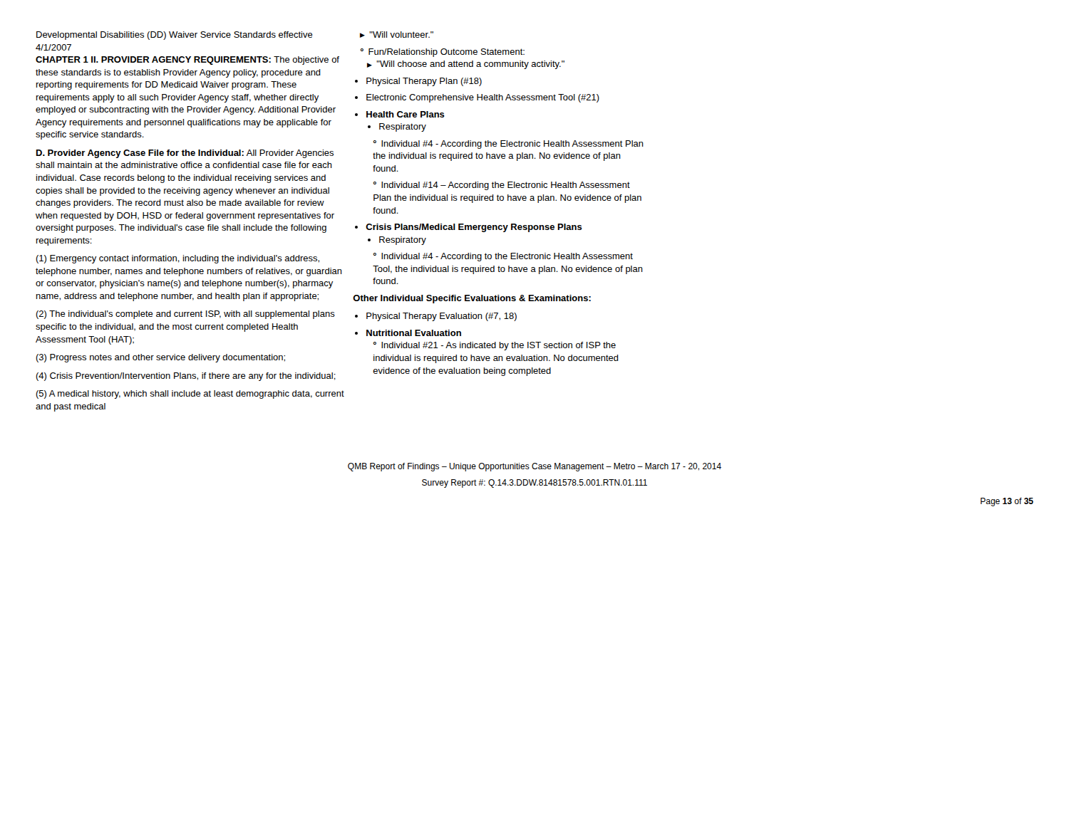| Developmental Disabilities (DD) Waiver Service Standards effective 4/1/2007 CHAPTER 1 II. PROVIDER AGENCY REQUIREMENTS: The objective of these standards is to establish Provider Agency policy, procedure and reporting requirements for DD Medicaid Waiver program. These requirements apply to all such Provider Agency staff, whether directly employed or subcontracting with the Provider Agency. Additional Provider Agency requirements and personnel qualifications may be applicable for specific service standards. D. Provider Agency Case File for the Individual: All Provider Agencies shall maintain at the administrative office a confidential case file for each individual. Case records belong to the individual receiving services and copies shall be provided to the receiving agency whenever an individual changes providers. The record must also be made available for review when requested by DOH, HSD or federal government representatives for oversight purposes. The individual's case file shall include the following requirements: (1) Emergency contact information, including the individual's address, telephone number, names and telephone numbers of relatives, or guardian or conservator, physician's name(s) and telephone number(s), pharmacy name, address and telephone number, and health plan if appropriate; (2) The individual's complete and current ISP, with all supplemental plans specific to the individual, and the most current completed Health Assessment Tool (HAT); (3) Progress notes and other service delivery documentation; (4) Crisis Prevention/Intervention Plans, if there are any for the individual; (5) A medical history, which shall include at least demographic data, current and past medical | "Will volunteer." Fun/Relationship Outcome Statement: "Will choose and attend a community activity." Physical Therapy Plan (#18) Electronic Comprehensive Health Assessment Tool (#21) Health Care Plans Respiratory Individual #4 - According the Electronic Health Assessment Plan the individual is required to have a plan. No evidence of plan found. Individual #14 – According the Electronic Health Assessment Plan the individual is required to have a plan. No evidence of plan found. Crisis Plans/Medical Emergency Response Plans Respiratory Individual #4 - According to the Electronic Health Assessment Tool, the individual is required to have a plan. No evidence of plan found. Other Individual Specific Evaluations & Examinations: Physical Therapy Evaluation (#7, 18) Nutritional Evaluation Individual #21 - As indicated by the IST section of ISP the individual is required to have an evaluation. No documented evidence of the evaluation being completed | | |
QMB Report of Findings – Unique Opportunities Case Management – Metro – March 17 - 20, 2014
Survey Report #: Q.14.3.DDW.81481578.5.001.RTN.01.111
Page 13 of 35